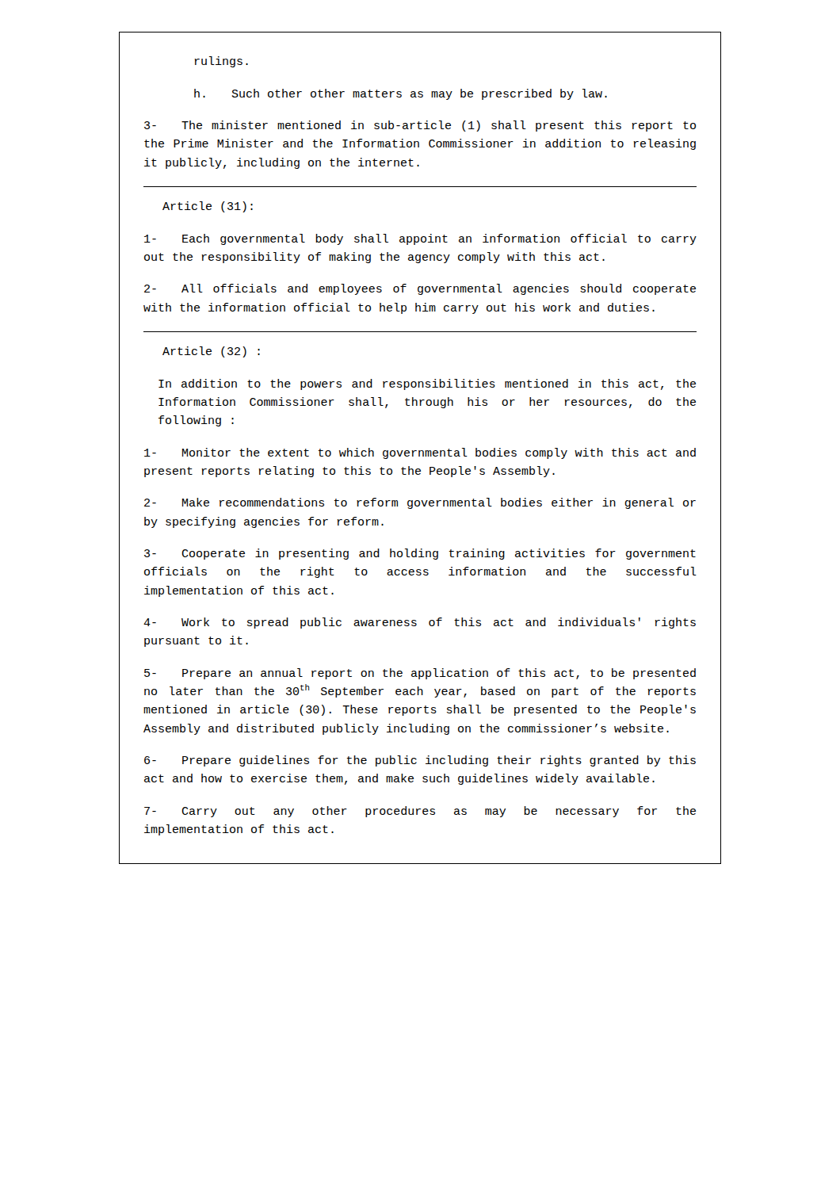rulings.
h. Such other other matters as may be prescribed by law.
3-The minister mentioned in sub-article (1) shall present this report to the Prime Minister and the Information Commissioner in addition to releasing it publicly, including on the internet.
Article (31):
1-Each governmental body shall appoint an information official to carry out the responsibility of making the agency comply with this act.
2-All officials and employees of governmental agencies should cooperate with the information official to help him carry out his work and duties.
Article (32) :
In addition to the powers and responsibilities mentioned in this act, the Information Commissioner shall, through his or her resources, do the following :
1-Monitor the extent to which governmental bodies comply with this act and present reports relating to this to the People's Assembly.
2-Make recommendations to reform governmental bodies either in general or by specifying agencies for reform.
3-Cooperate in presenting and holding training activities for government officials on the right to access information and the successful implementation of this act.
4-Work to spread public awareness of this act and individuals' rights pursuant to it.
5-Prepare an annual report on the application of this act, to be presented no later than the 30th September each year, based on part of the reports mentioned in article (30). These reports shall be presented to the People's Assembly and distributed publicly including on the commissioner’s website.
6-Prepare guidelines for the public including their rights granted by this act and how to exercise them, and make such guidelines widely available.
7-Carry out any other procedures as may be necessary for the implementation of this act.